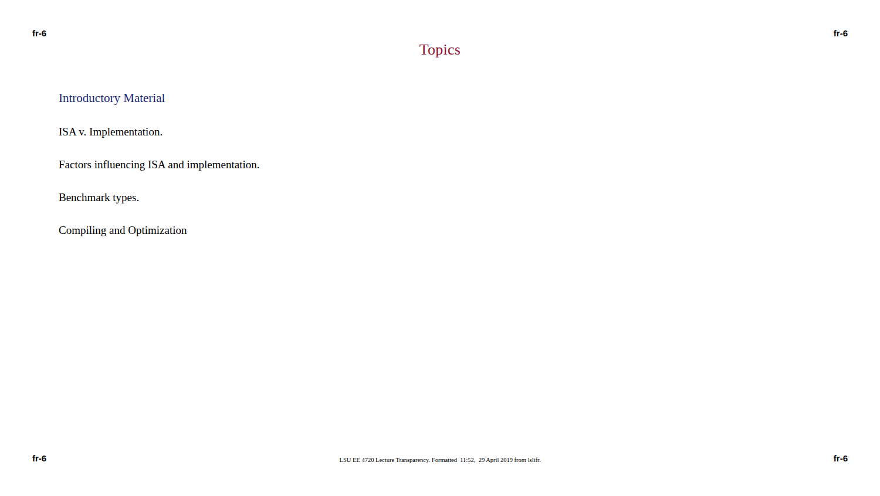fr-6
fr-6
Topics
Introductory Material
ISA v. Implementation.
Factors influencing ISA and implementation.
Benchmark types.
Compiling and Optimization
LSU EE 4720 Lecture Transparency. Formatted 11:52, 29 April 2019 from lslifr.
fr-6
fr-6